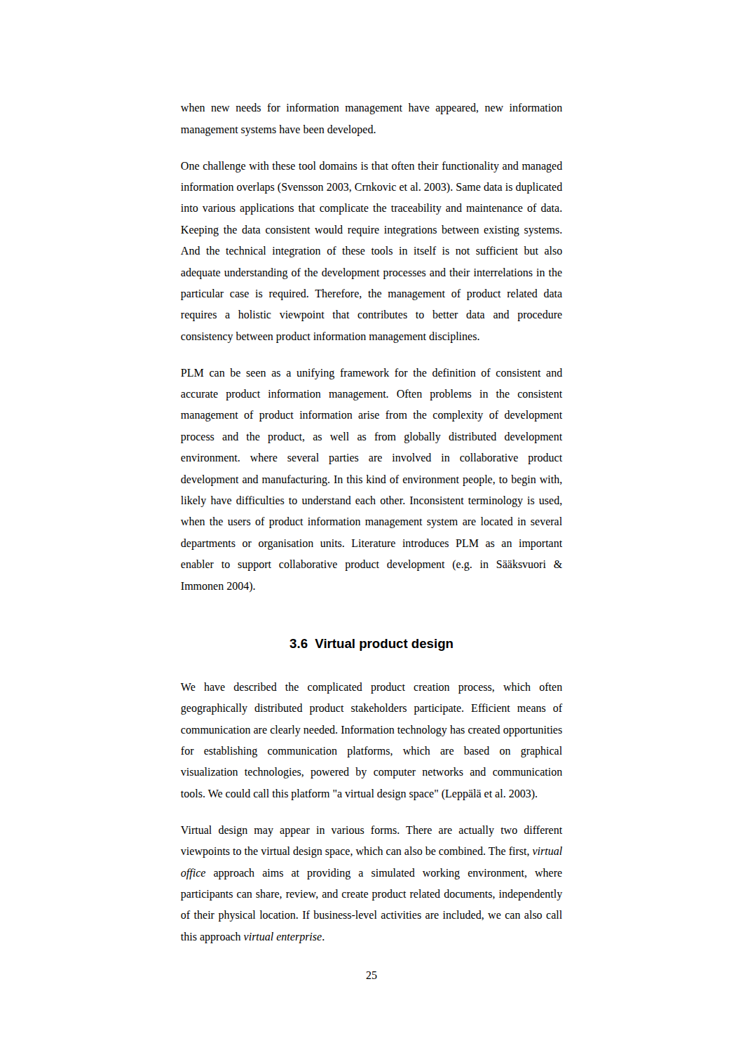when new needs for information management have appeared, new information management systems have been developed.
One challenge with these tool domains is that often their functionality and managed information overlaps (Svensson 2003, Crnkovic et al. 2003). Same data is duplicated into various applications that complicate the traceability and maintenance of data. Keeping the data consistent would require integrations between existing systems. And the technical integration of these tools in itself is not sufficient but also adequate understanding of the development processes and their interrelations in the particular case is required. Therefore, the management of product related data requires a holistic viewpoint that contributes to better data and procedure consistency between product information management disciplines.
PLM can be seen as a unifying framework for the definition of consistent and accurate product information management. Often problems in the consistent management of product information arise from the complexity of development process and the product, as well as from globally distributed development environment. where several parties are involved in collaborative product development and manufacturing. In this kind of environment people, to begin with, likely have difficulties to understand each other. Inconsistent terminology is used, when the users of product information management system are located in several departments or organisation units. Literature introduces PLM as an important enabler to support collaborative product development (e.g. in Sääksvuori & Immonen 2004).
3.6 Virtual product design
We have described the complicated product creation process, which often geographically distributed product stakeholders participate. Efficient means of communication are clearly needed. Information technology has created opportunities for establishing communication platforms, which are based on graphical visualization technologies, powered by computer networks and communication tools. We could call this platform "a virtual design space" (Leppälä et al. 2003).
Virtual design may appear in various forms. There are actually two different viewpoints to the virtual design space, which can also be combined. The first, virtual office approach aims at providing a simulated working environment, where participants can share, review, and create product related documents, independently of their physical location. If business-level activities are included, we can also call this approach virtual enterprise.
25